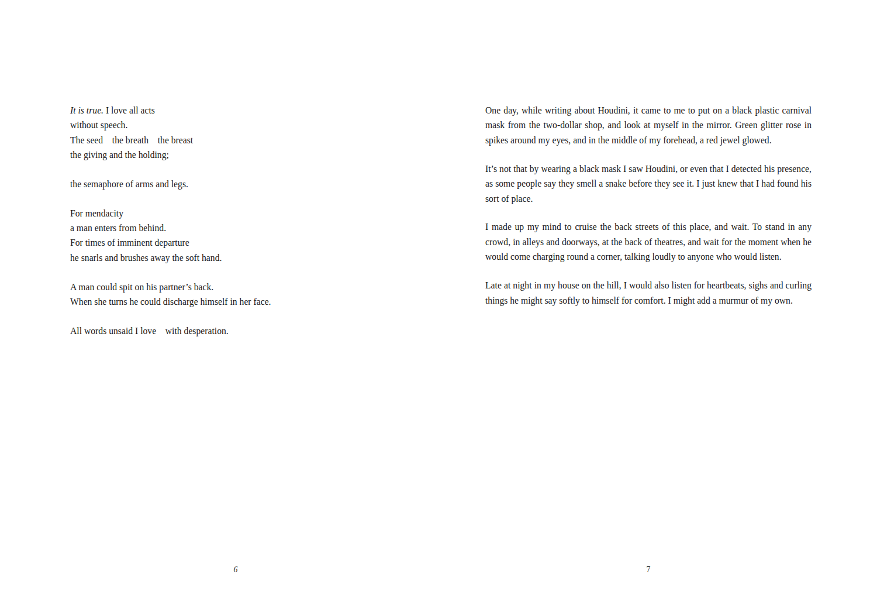It is true. I love all acts without speech. The seed the breath the breast the giving and the holding;
the semaphore of arms and legs.
For mendacity a man enters from behind. For times of imminent departure he snarls and brushes away the soft hand.
A man could spit on his partner’s back. When she turns he could discharge himself in her face.
All words unsaid I love with desperation.
6
One day, while writing about Houdini, it came to me to put on a black plastic carnival mask from the two-dollar shop, and look at myself in the mirror. Green glitter rose in spikes around my eyes, and in the middle of my forehead, a red jewel glowed.
It’s not that by wearing a black mask I saw Houdini, or even that I detected his presence, as some people say they smell a snake before they see it. I just knew that I had found his sort of place.
I made up my mind to cruise the back streets of this place, and wait. To stand in any crowd, in alleys and doorways, at the back of theatres, and wait for the moment when he would come charging round a corner, talking loudly to anyone who would listen.
Late at night in my house on the hill, I would also listen for heartbeats, sighs and curling things he might say softly to himself for comfort. I might add a murmur of my own.
7